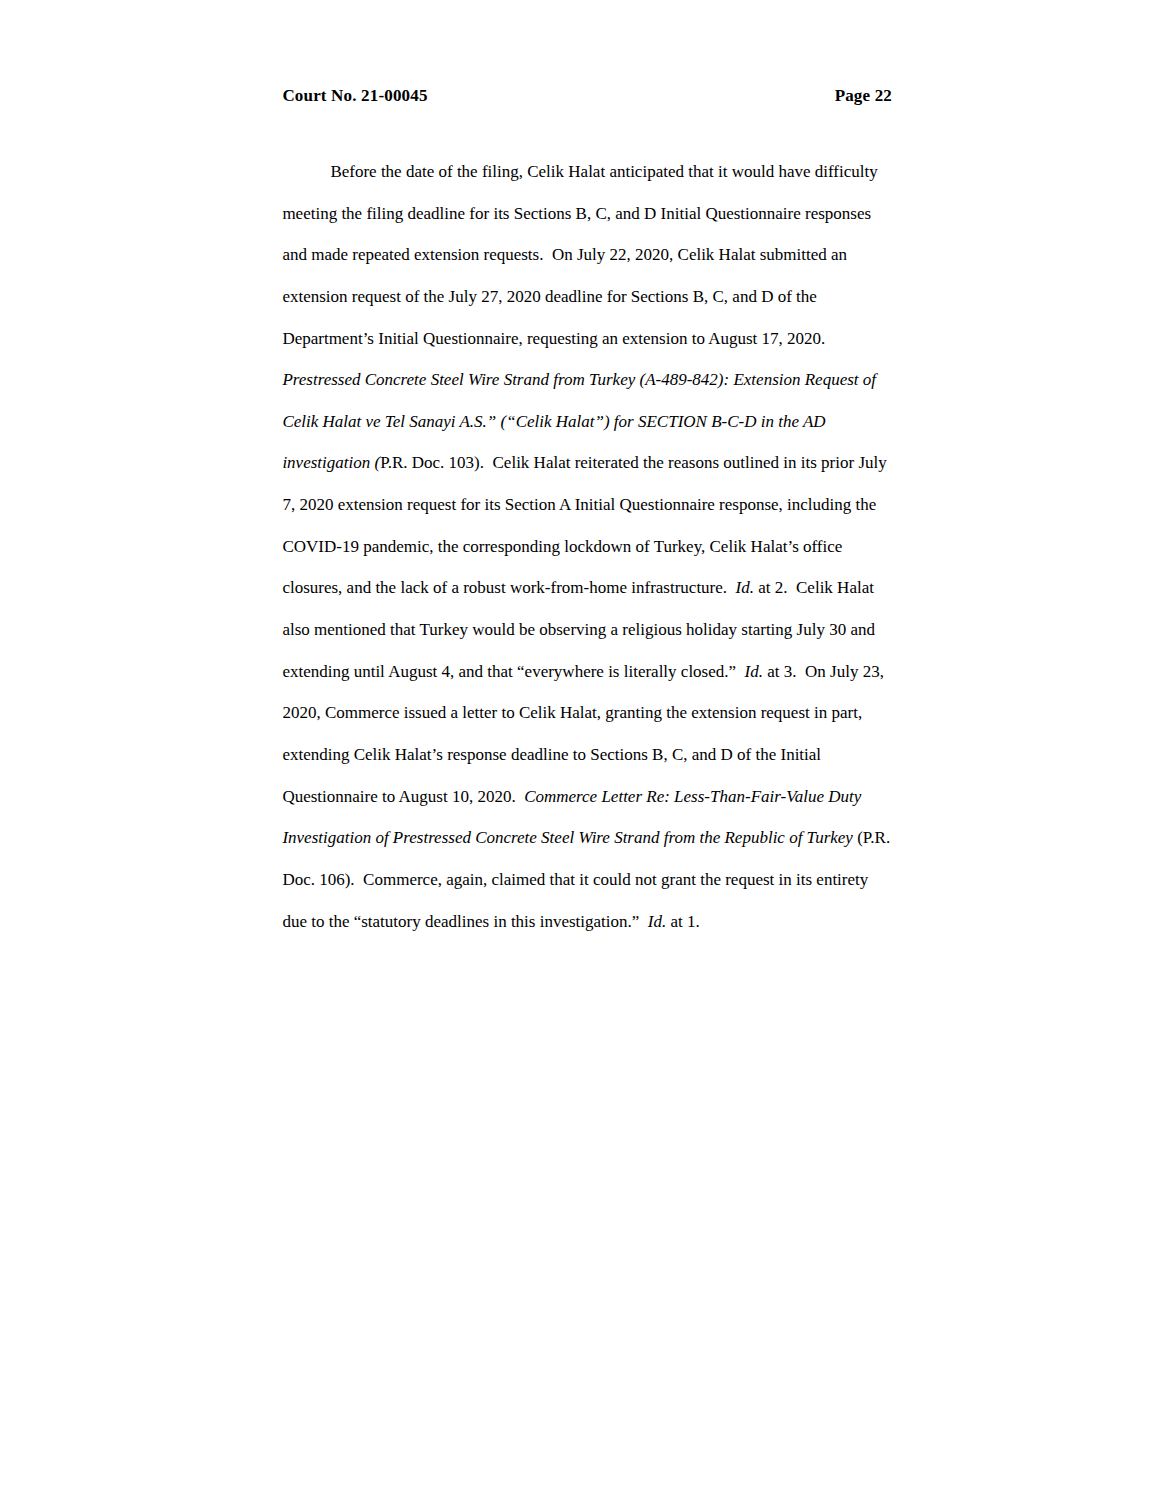Court No. 21-00045 Page 22
Before the date of the filing, Celik Halat anticipated that it would have difficulty meeting the filing deadline for its Sections B, C, and D Initial Questionnaire responses and made repeated extension requests. On July 22, 2020, Celik Halat submitted an extension request of the July 27, 2020 deadline for Sections B, C, and D of the Department’s Initial Questionnaire, requesting an extension to August 17, 2020. Prestressed Concrete Steel Wire Strand from Turkey (A-489-842): Extension Request of Celik Halat ve Tel Sanayi A.S.” (“Celik Halat”) for SECTION B-C-D in the AD investigation (P.R. Doc. 103). Celik Halat reiterated the reasons outlined in its prior July 7, 2020 extension request for its Section A Initial Questionnaire response, including the COVID-19 pandemic, the corresponding lockdown of Turkey, Celik Halat’s office closures, and the lack of a robust work-from-home infrastructure. Id. at 2. Celik Halat also mentioned that Turkey would be observing a religious holiday starting July 30 and extending until August 4, and that “everywhere is literally closed.” Id. at 3. On July 23, 2020, Commerce issued a letter to Celik Halat, granting the extension request in part, extending Celik Halat’s response deadline to Sections B, C, and D of the Initial Questionnaire to August 10, 2020. Commerce Letter Re: Less-Than-Fair-Value Duty Investigation of Prestressed Concrete Steel Wire Strand from the Republic of Turkey (P.R. Doc. 106). Commerce, again, claimed that it could not grant the request in its entirety due to the “statutory deadlines in this investigation.” Id. at 1.